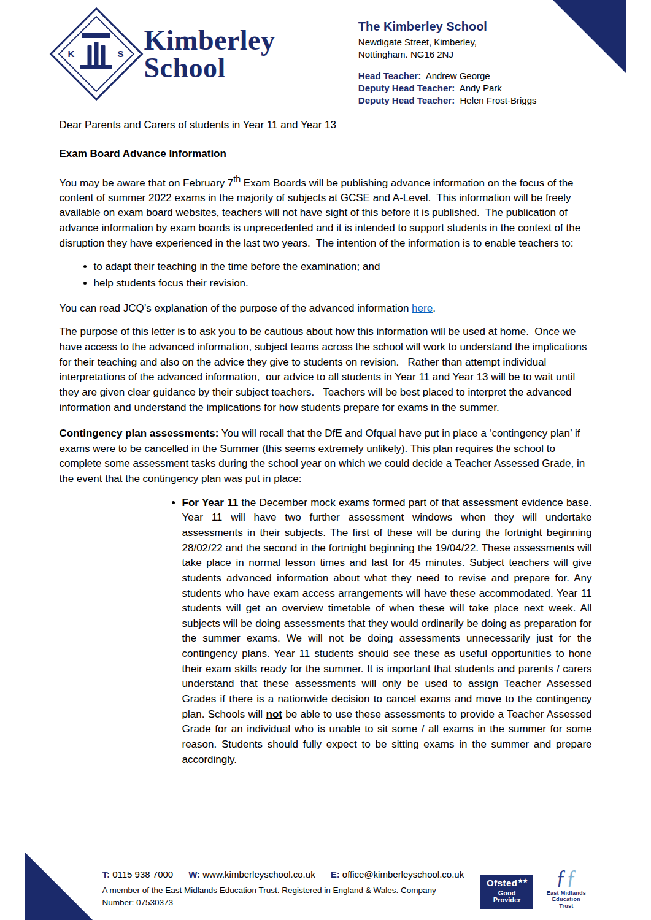KS
Kimberley School
The Kimberley School
Newdigate Street, Kimberley,
Nottingham. NG16 2NJ
Head Teacher: Andrew George
Deputy Head Teacher: Andy Park
Deputy Head Teacher: Helen Frost-Briggs
Dear Parents and Carers of students in Year 11 and Year 13
Exam Board Advance Information
You may be aware that on February 7th Exam Boards will be publishing advance information on the focus of the content of summer 2022 exams in the majority of subjects at GCSE and A-Level. This information will be freely available on exam board websites, teachers will not have sight of this before it is published. The publication of advance information by exam boards is unprecedented and it is intended to support students in the context of the disruption they have experienced in the last two years. The intention of the information is to enable teachers to:
to adapt their teaching in the time before the examination; and
help students focus their revision.
You can read JCQ’s explanation of the purpose of the advanced information here.
The purpose of this letter is to ask you to be cautious about how this information will be used at home. Once we have access to the advanced information, subject teams across the school will work to understand the implications for their teaching and also on the advice they give to students on revision. Rather than attempt individual interpretations of the advanced information, our advice to all students in Year 11 and Year 13 will be to wait until they are given clear guidance by their subject teachers. Teachers will be best placed to interpret the advanced information and understand the implications for how students prepare for exams in the summer.
Contingency plan assessments: You will recall that the DfE and Ofqual have put in place a ‘contingency plan’ if exams were to be cancelled in the Summer (this seems extremely unlikely). This plan requires the school to complete some assessment tasks during the school year on which we could decide a Teacher Assessed Grade, in the event that the contingency plan was put in place:
For Year 11 the December mock exams formed part of that assessment evidence base. Year 11 will have two further assessment windows when they will undertake assessments in their subjects. The first of these will be during the fortnight beginning 28/02/22 and the second in the fortnight beginning the 19/04/22. These assessments will take place in normal lesson times and last for 45 minutes. Subject teachers will give students advanced information about what they need to revise and prepare for. Any students who have exam access arrangements will have these accommodated. Year 11 students will get an overview timetable of when these will take place next week. All subjects will be doing assessments that they would ordinarily be doing as preparation for the summer exams. We will not be doing assessments unnecessarily just for the contingency plans. Year 11 students should see these as useful opportunities to hone their exam skills ready for the summer. It is important that students and parents / carers understand that these assessments will only be used to assign Teacher Assessed Grades if there is a nationwide decision to cancel exams and move to the contingency plan. Schools will not be able to use these assessments to provide a Teacher Assessed Grade for an individual who is unable to sit some / all exams in the summer for some reason. Students should fully expect to be sitting exams in the summer and prepare accordingly.
T: 0115 938 7000 W: www.kimberleyschool.co.uk E: office@kimberleyschool.co.uk
A member of the East Midlands Education Trust. Registered in England & Wales. Company Number: 07530373
Ofsted★★
Good
Provider
ƒƒ
East Midlands
Education Trust